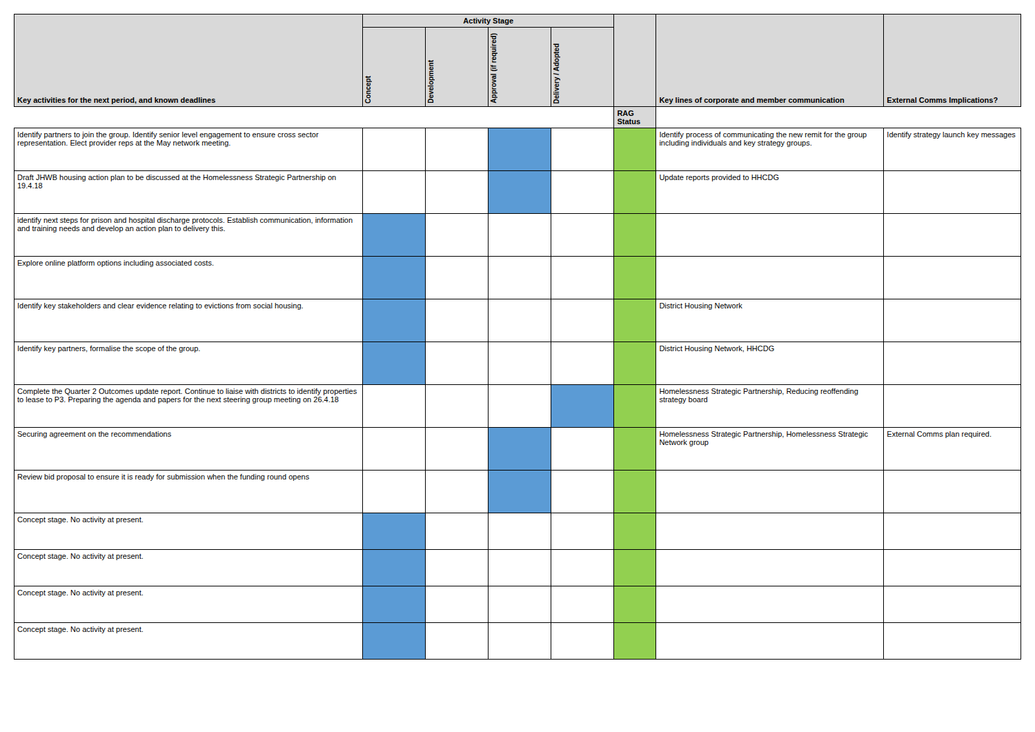| Key activities for the next period, and known deadlines | Activity Stage | | Key lines of corporate and member communication | External Comms Implications? |
| --- | --- | --- | --- | --- |
| Concept | Development | Approval (if required) | Delivery / Adopted |
| | | | | | RAG Status | | |
| Identify partners to join the group. Identify senior level engagement to ensure cross sector representation. Elect provider reps at the May network meeting. | | | | | | Identify process of communicating the new remit for the group including individuals and key strategy groups. | Identify strategy launch key messages |
| Draft JHWB housing action plan to be discussed at the Homelessness Strategic Partnership on 19.4.18 | | | | | | Update reports provided to HHCDG | |
| identify next steps for prison and hospital discharge protocols. Establish communication, information and training needs and develop an action plan to delivery this. | | | | | | | |
| Explore online platform options including associated costs. | | | | | | | |
| Identify key stakeholders and clear evidence relating to evictions from social housing. | | | | | | District Housing Network | |
| Identify key partners, formalise the scope of the group. | | | | | | District Housing Network, HHCDG | |
| Complete the Quarter 2 Outcomes update report. Continue to liaise with districts to identify properties to lease to P3. Preparing the agenda and papers for the next steering group meeting on 26.4.18 | | | | | | Homelessness Strategic Partnership, Reducing reoffending strategy board | |
| Securing agreement on the recommendations | | | | | | Homelessness Strategic Partnership, Homelessness Strategic Network group | External Comms plan required. |
| Review bid proposal to ensure it is ready for submission when the funding round opens | | | | | | | |
| Concept stage. No activity at present. | | | | | | | |
| Concept stage. No activity at present. | | | | | | | |
| Concept stage. No activity at present. | | | | | | | |
| Concept stage. No activity at present. | | | | | | | |